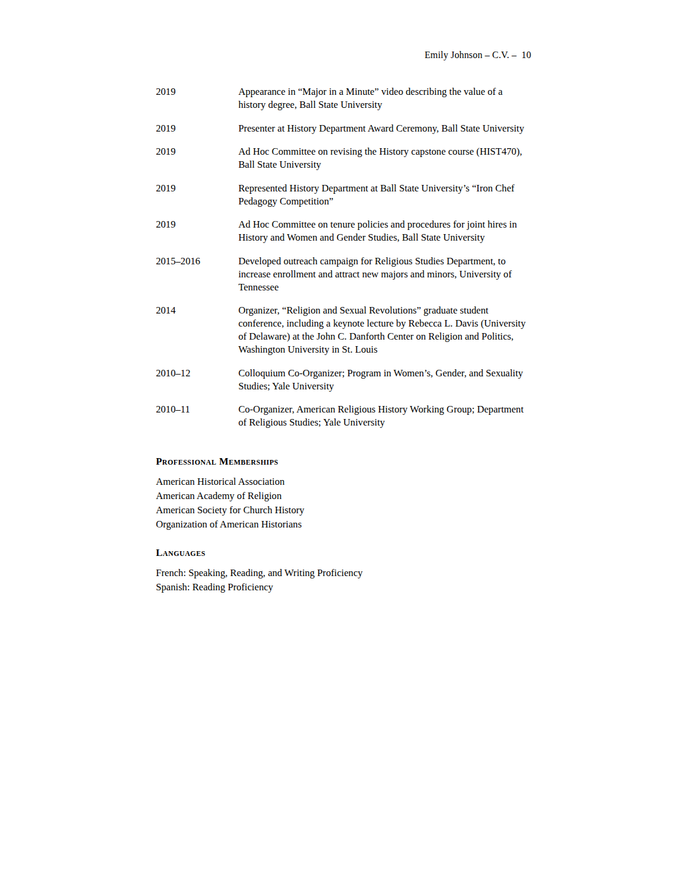Emily Johnson – C.V. – 10
| 2019 | Appearance in “Major in a Minute” video describing the value of a history degree, Ball State University |
| 2019 | Presenter at History Department Award Ceremony, Ball State University |
| 2019 | Ad Hoc Committee on revising the History capstone course (HIST470), Ball State University |
| 2019 | Represented History Department at Ball State University’s “Iron Chef Pedagogy Competition” |
| 2019 | Ad Hoc Committee on tenure policies and procedures for joint hires in History and Women and Gender Studies, Ball State University |
| 2015–2016 | Developed outreach campaign for Religious Studies Department, to increase enrollment and attract new majors and minors, University of Tennessee |
| 2014 | Organizer, “Religion and Sexual Revolutions” graduate student conference, including a keynote lecture by Rebecca L. Davis (University of Delaware) at the John C. Danforth Center on Religion and Politics, Washington University in St. Louis |
| 2010–12 | Colloquium Co-Organizer; Program in Women’s, Gender, and Sexuality Studies; Yale University |
| 2010–11 | Co-Organizer, American Religious History Working Group; Department of Religious Studies; Yale University |
Professional Memberships
American Historical Association
American Academy of Religion
American Society for Church History
Organization of American Historians
Languages
French: Speaking, Reading, and Writing Proficiency
Spanish: Reading Proficiency